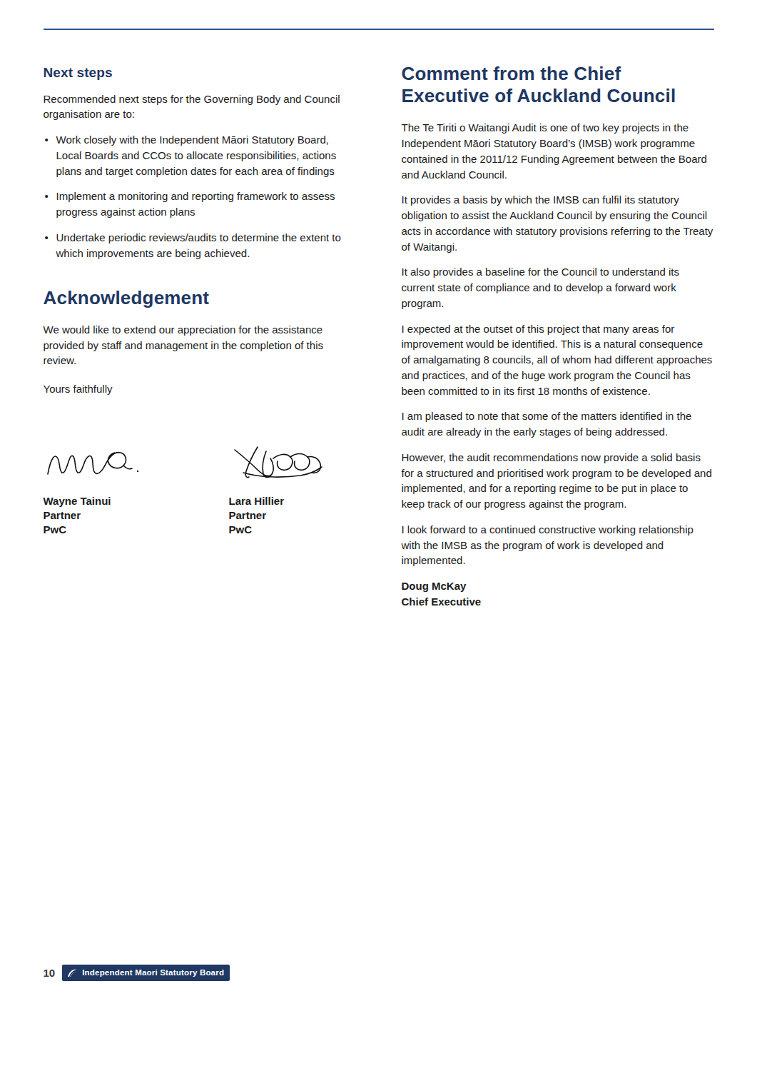Next steps
Recommended next steps for the Governing Body and Council organisation are to:
Work closely with the Independent Māori Statutory Board, Local Boards and CCOs to allocate responsibilities, actions plans and target completion dates for each area of findings
Implement a monitoring and reporting framework to assess progress against action plans
Undertake periodic reviews/audits to determine the extent to which improvements are being achieved.
Acknowledgement
We would like to extend our appreciation for the assistance provided by staff and management in the completion of this review.
Yours faithfully
Wayne Tainui
Partner
PwC
Lara Hillier
Partner
PwC
Comment from the Chief Executive of Auckland Council
The Te Tiriti o Waitangi Audit is one of two key projects in the Independent Māori Statutory Board’s (IMSB) work programme contained in the 2011/12 Funding Agreement between the Board and Auckland Council.
It provides a basis by which the IMSB can fulfil its statutory obligation to assist the Auckland Council by ensuring the Council acts in accordance with statutory provisions referring to the Treaty of Waitangi.
It also provides a baseline for the Council to understand its current state of compliance and to develop a forward work program.
I expected at the outset of this project that many areas for improvement would be identified. This is a natural consequence of amalgamating 8 councils, all of whom had different approaches and practices, and of the huge work program the Council has been committed to in its first 18 months of existence.
I am pleased to note that some of the matters identified in the audit are already in the early stages of being addressed.
However, the audit recommendations now provide a solid basis for a structured and prioritised work program to be developed and implemented, and for a reporting regime to be put in place to keep track of our progress against the program.
I look forward to a continued constructive working relationship with the IMSB as the program of work is developed and implemented.
Doug McKay
Chief Executive
10 Independent Maori Statutory Board